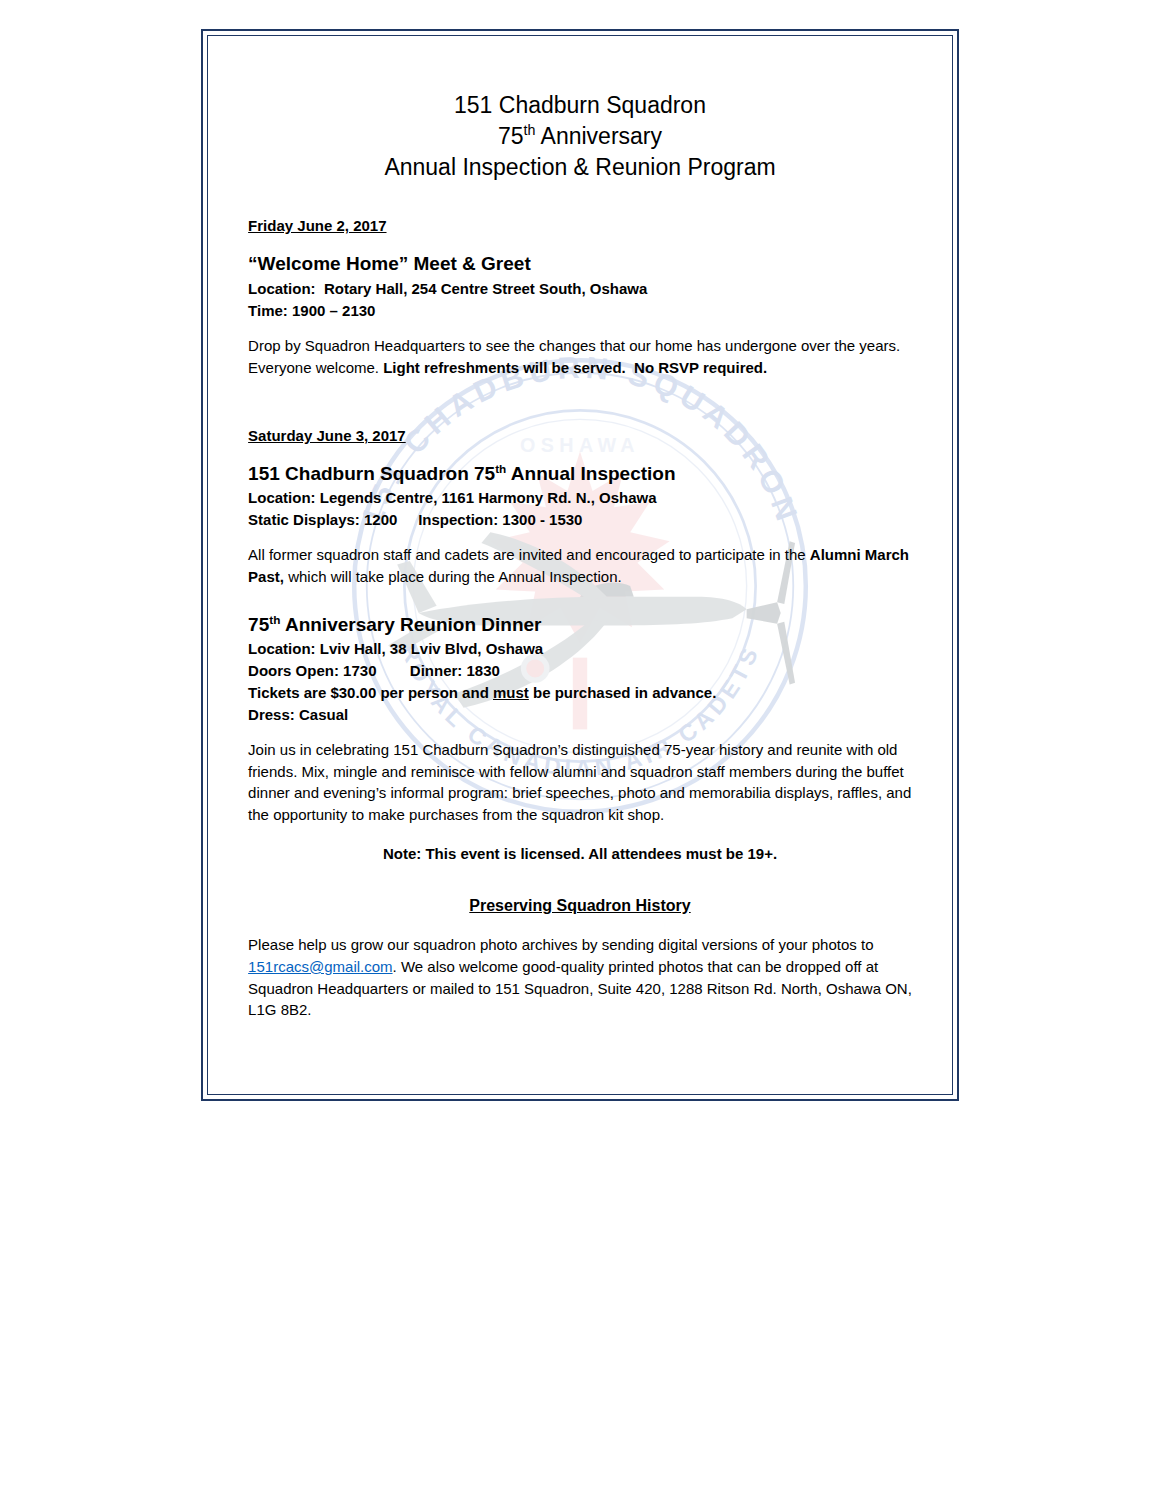151 CHADBURN SQUADRON ROYAL CANADIAN AIR CADETS OSHAWA
151 Chadburn Squadron 75th Anniversary Annual Inspection & Reunion Program
Friday June 2, 2017
“Welcome Home” Meet & Greet
Location: Rotary Hall, 254 Centre Street South, Oshawa Time: 1900 – 2130
Drop by Squadron Headquarters to see the changes that our home has undergone over the years. Everyone welcome. Light refreshments will be served. No RSVP required.
Saturday June 3, 2017
151 Chadburn Squadron 75th Annual Inspection
Location: Legends Centre, 1161 Harmony Rd. N., Oshawa Static Displays: 1200 Inspection: 1300 - 1530
All former squadron staff and cadets are invited and encouraged to participate in the Alumni March Past, which will take place during the Annual Inspection.
75th Anniversary Reunion Dinner
Location: Lviv Hall, 38 Lviv Blvd, Oshawa Doors Open: 1730 Dinner: 1830 Tickets are $30.00 per person and must be purchased in advance. Dress: Casual
Join us in celebrating 151 Chadburn Squadron’s distinguished 75-year history and reunite with old friends. Mix, mingle and reminisce with fellow alumni and squadron staff members during the buffet dinner and evening’s informal program: brief speeches, photo and memorabilia displays, raffles, and the opportunity to make purchases from the squadron kit shop.
Note: This event is licensed. All attendees must be 19+.
Preserving Squadron History
Please help us grow our squadron photo archives by sending digital versions of your photos to 151rcacs@gmail.com. We also welcome good-quality printed photos that can be dropped off at Squadron Headquarters or mailed to 151 Squadron, Suite 420, 1288 Ritson Rd. North, Oshawa ON, L1G 8B2.